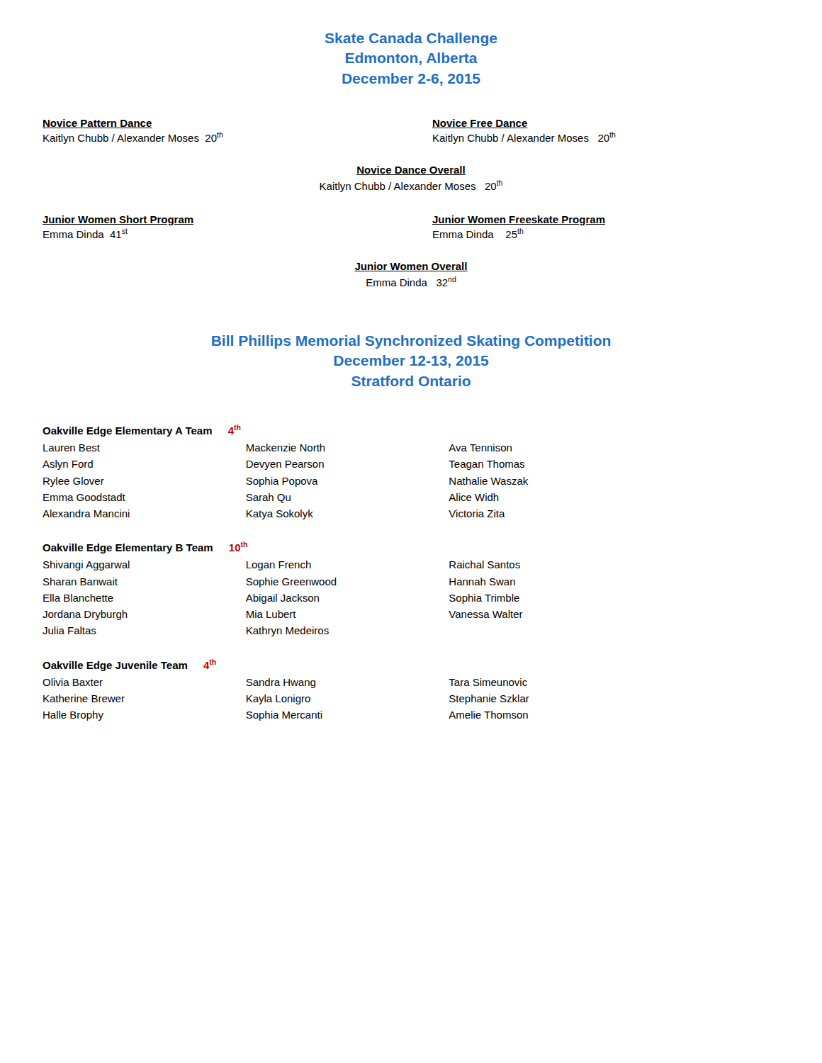Skate Canada Challenge
Edmonton, Alberta
December 2-6, 2015
Novice Pattern Dance
Kaitlyn Chubb / Alexander Moses 20th
Novice Free Dance
Kaitlyn Chubb / Alexander Moses 20th
Novice Dance Overall
Kaitlyn Chubb / Alexander Moses 20th
Junior Women Short Program
Emma Dinda 41st
Junior Women Freeskate Program
Emma Dinda 25th
Junior Women Overall
Emma Dinda 32nd
Bill Phillips Memorial Synchronized Skating Competition
December 12-13, 2015
Stratford Ontario
Oakville Edge Elementary A Team 4th
| Lauren Best | Mackenzie North | Ava Tennison |
| Aslyn Ford | Devyen Pearson | Teagan Thomas |
| Rylee Glover | Sophia Popova | Nathalie Waszak |
| Emma Goodstadt | Sarah Qu | Alice Widh |
| Alexandra Mancini | Katya Sokolyk | Victoria Zita |
Oakville Edge Elementary B Team 10th
| Shivangi Aggarwal | Logan French | Raichal Santos |
| Sharan Banwait | Sophie Greenwood | Hannah Swan |
| Ella Blanchette | Abigail Jackson | Sophia Trimble |
| Jordana Dryburgh | Mia Lubert | Vanessa Walter |
| Julia Faltas | Kathryn Medeiros | |
Oakville Edge Juvenile Team 4th
| Olivia Baxter | Sandra Hwang | Tara Simeunovic |
| Katherine Brewer | Kayla Lonigro | Stephanie Szklar |
| Halle Brophy | Sophia Mercanti | Amelie Thomson |